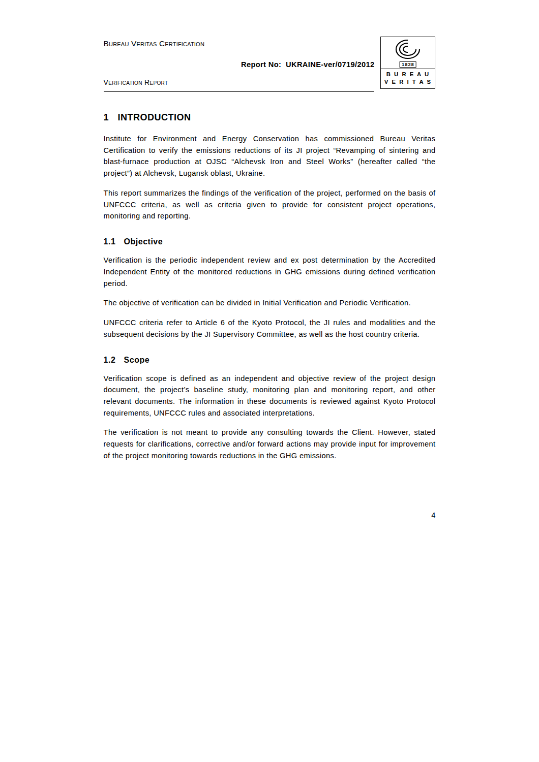1828
B U R E A U
V E R I T A S
Bureau Veritas Certification
Report No: UKRAINE-ver/0719/2012
Verification Report
1 INTRODUCTION
Institute for Environment and Energy Conservation has commissioned Bureau Veritas Certification to verify the emissions reductions of its JI project “Revamping of sintering and blast-furnace production at OJSC “Alchevsk Iron and Steel Works” (hereafter called “the project”) at Alchevsk, Lugansk oblast, Ukraine.
This report summarizes the findings of the verification of the project, performed on the basis of UNFCCC criteria, as well as criteria given to provide for consistent project operations, monitoring and reporting.
1.1 Objective
Verification is the periodic independent review and ex post determination by the Accredited Independent Entity of the monitored reductions in GHG emissions during defined verification period.
The objective of verification can be divided in Initial Verification and Periodic Verification.
UNFCCC criteria refer to Article 6 of the Kyoto Protocol, the JI rules and modalities and the subsequent decisions by the JI Supervisory Committee, as well as the host country criteria.
1.2 Scope
Verification scope is defined as an independent and objective review of the project design document, the project’s baseline study, monitoring plan and monitoring report, and other relevant documents. The information in these documents is reviewed against Kyoto Protocol requirements, UNFCCC rules and associated interpretations.
The verification is not meant to provide any consulting towards the Client. However, stated requests for clarifications, corrective and/or forward actions may provide input for improvement of the project monitoring towards reductions in the GHG emissions.
4